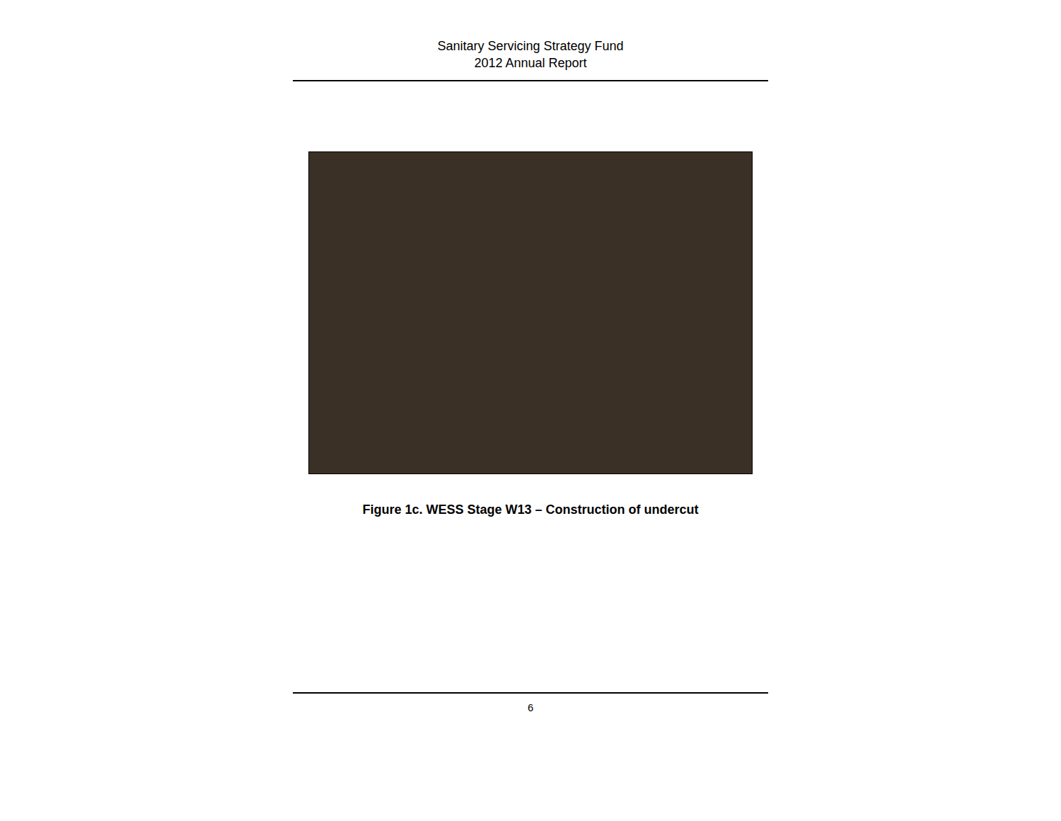Sanitary Servicing Strategy Fund 2012 Annual Report
Figure 1c. WESS Stage W13 – Construction of undercut
6